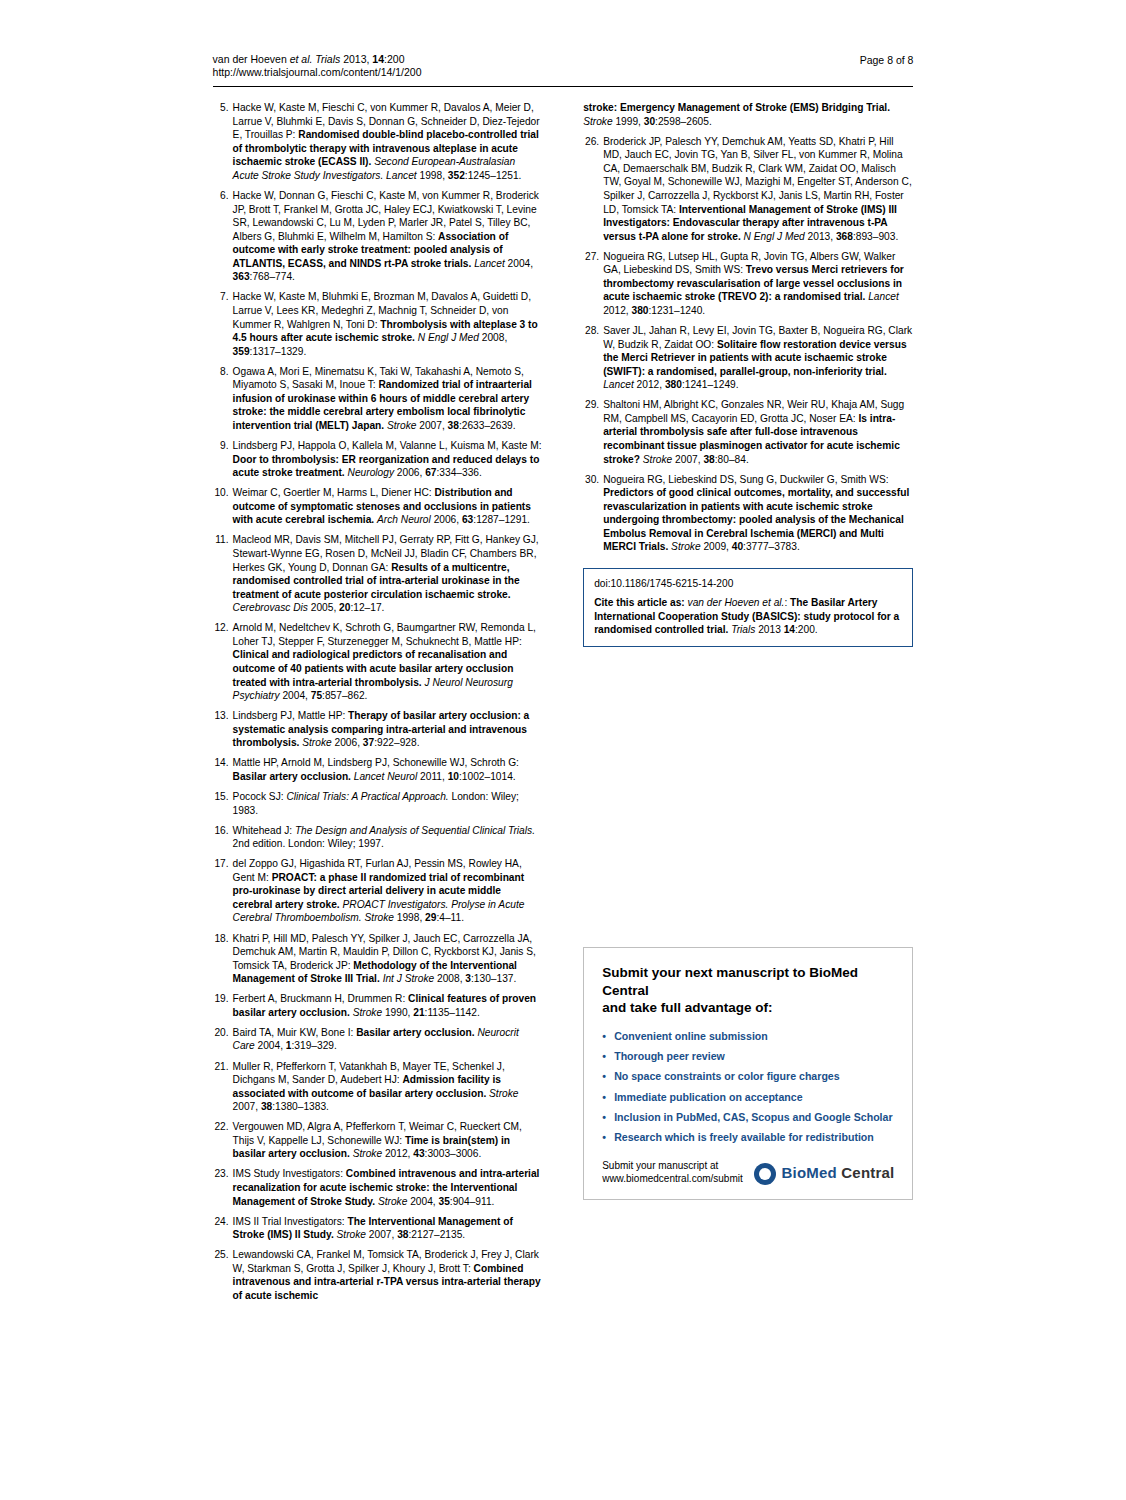van der Hoeven et al. Trials 2013, 14:200
http://www.trialsjournal.com/content/14/1/200
Page 8 of 8
5 Hacke W, Kaste M, Fieschi C, von Kummer R, Davalos A, Meier D, Larrue V, Bluhmki E, Davis S, Donnan G, Schneider D, Diez-Tejedor E, Trouillas P: Randomised double-blind placebo-controlled trial of thrombolytic therapy with intravenous alteplase in acute ischaemic stroke (ECASS II). Second European-Australasian Acute Stroke Study Investigators. Lancet 1998, 352:1245–1251.
6 Hacke W, Donnan G, Fieschi C, Kaste M, von Kummer R, Broderick JP, Brott T, Frankel M, Grotta JC, Haley ECJ, Kwiatkowski T, Levine SR, Lewandowski C, Lu M, Lyden P, Marler JR, Patel S, Tilley BC, Albers G, Bluhmki E, Wilhelm M, Hamilton S: Association of outcome with early stroke treatment: pooled analysis of ATLANTIS, ECASS, and NINDS rt-PA stroke trials. Lancet 2004, 363:768–774.
7 Hacke W, Kaste M, Bluhmki E, Brozman M, Davalos A, Guidetti D, Larrue V, Lees KR, Medeghri Z, Machnig T, Schneider D, von Kummer R, Wahlgren N, Toni D: Thrombolysis with alteplase 3 to 4.5 hours after acute ischemic stroke. N Engl J Med 2008, 359:1317–1329.
8 Ogawa A, Mori E, Minematsu K, Taki W, Takahashi A, Nemoto S, Miyamoto S, Sasaki M, Inoue T: Randomized trial of intraarterial infusion of urokinase within 6 hours of middle cerebral artery stroke: the middle cerebral artery embolism local fibrinolytic intervention trial (MELT) Japan. Stroke 2007, 38:2633–2639.
9 Lindsberg PJ, Happola O, Kallela M, Valanne L, Kuisma M, Kaste M: Door to thrombolysis: ER reorganization and reduced delays to acute stroke treatment. Neurology 2006, 67:334–336.
10 Weimar C, Goertler M, Harms L, Diener HC: Distribution and outcome of symptomatic stenoses and occlusions in patients with acute cerebral ischemia. Arch Neurol 2006, 63:1287–1291.
11 Macleod MR, Davis SM, Mitchell PJ, Gerraty RP, Fitt G, Hankey GJ, Stewart-Wynne EG, Rosen D, McNeil JJ, Bladin CF, Chambers BR, Herkes GK, Young D, Donnan GA: Results of a multicentre, randomised controlled trial of intra-arterial urokinase in the treatment of acute posterior circulation ischaemic stroke. Cerebrovasc Dis 2005, 20:12–17.
12 Arnold M, Nedeltchev K, Schroth G, Baumgartner RW, Remonda L, Loher TJ, Stepper F, Sturzenegger M, Schuknecht B, Mattle HP: Clinical and radiological predictors of recanalisation and outcome of 40 patients with acute basilar artery occlusion treated with intra-arterial thrombolysis. J Neurol Neurosurg Psychiatry 2004, 75:857–862.
13 Lindsberg PJ, Mattle HP: Therapy of basilar artery occlusion: a systematic analysis comparing intra-arterial and intravenous thrombolysis. Stroke 2006, 37:922–928.
14 Mattle HP, Arnold M, Lindsberg PJ, Schonewille WJ, Schroth G: Basilar artery occlusion. Lancet Neurol 2011, 10:1002–1014.
15 Pocock SJ: Clinical Trials: A Practical Approach. London: Wiley; 1983.
16 Whitehead J: The Design and Analysis of Sequential Clinical Trials. 2nd edition. London: Wiley; 1997.
17del Zoppo GJ, Higashida RT, Furlan AJ, Pessin MS, Rowley HA, Gent M: PROACT: a phase II randomized trial of recombinant pro-urokinase by direct arterial delivery in acute middle cerebral artery stroke. PROACT Investigators. Prolyse in Acute Cerebral Thromboembolism. Stroke 1998, 29:4–11.
18 Khatri P, Hill MD, Palesch YY, Spilker J, Jauch EC, Carrozzella JA, Demchuk AM, Martin R, Mauldin P, Dillon C, Ryckborst KJ, Janis S, Tomsick TA, Broderick JP: Methodology of the Interventional Management of Stroke III Trial. Int J Stroke 2008, 3:130–137.
19 Ferbert A, Bruckmann H, Drummen R: Clinical features of proven basilar artery occlusion. Stroke 1990, 21:1135–1142.
20 Baird TA, Muir KW, Bone I: Basilar artery occlusion. Neurocrit Care 2004, 1:319–329.
21 Muller R, Pfefferkorn T, Vatankhah B, Mayer TE, Schenkel J, Dichgans M, Sander D, Audebert HJ: Admission facility is associated with outcome of basilar artery occlusion. Stroke 2007, 38:1380–1383.
22 Vergouwen MD, Algra A, Pfefferkorn T, Weimar C, Rueckert CM, Thijs V, Kappelle LJ, Schonewille WJ: Time is brain(stem) in basilar artery occlusion. Stroke 2012, 43:3003–3006.
23 IMS Study Investigators: Combined intravenous and intra-arterial recanalization for acute ischemic stroke: the Interventional Management of Stroke Study. Stroke 2004, 35:904–911.
24 IMS II Trial Investigators: The Interventional Management of Stroke (IMS) II Study. Stroke 2007, 38:2127–2135.
25 Lewandowski CA, Frankel M, Tomsick TA, Broderick J, Frey J, Clark W, Starkman S, Grotta J, Spilker J, Khoury J, Brott T: Combined intravenous and intra-arterial r-TPA versus intra-arterial therapy of acute ischemic
stroke: Emergency Management of Stroke (EMS) Bridging Trial. Stroke 1999, 30:2598–2605.
26 Broderick JP, Palesch YY, Demchuk AM, Yeatts SD, Khatri P, Hill MD, Jauch EC, Jovin TG, Yan B, Silver FL, von Kummer R, Molina CA, Demaerschalk BM, Budzik R, Clark WM, Zaidat OO, Malisch TW, Goyal M, Schonewille WJ, Mazighi M, Engelter ST, Anderson C, Spilker J, Carrozzella J, Ryckborst KJ, Janis LS, Martin RH, Foster LD, Tomsick TA: Interventional Management of Stroke (IMS) III Investigators: Endovascular therapy after intravenous t-PA versus t-PA alone for stroke. N Engl J Med 2013, 368:893–903.
27 Nogueira RG, Lutsep HL, Gupta R, Jovin TG, Albers GW, Walker GA, Liebeskind DS, Smith WS: Trevo versus Merci retrievers for thrombectomy revascularisation of large vessel occlusions in acute ischaemic stroke (TREVO 2): a randomised trial. Lancet 2012, 380:1231–1240.
28 Saver JL, Jahan R, Levy EI, Jovin TG, Baxter B, Nogueira RG, Clark W, Budzik R, Zaidat OO: Solitaire flow restoration device versus the Merci Retriever in patients with acute ischaemic stroke (SWIFT): a randomised, parallel-group, non-inferiority trial. Lancet 2012, 380:1241–1249.
29 Shaltoni HM, Albright KC, Gonzales NR, Weir RU, Khaja AM, Sugg RM, Campbell MS, Cacayorin ED, Grotta JC, Noser EA: Is intra-arterial thrombolysis safe after full-dose intravenous recombinant tissue plasminogen activator for acute ischemic stroke? Stroke 2007, 38:80–84.
30 Nogueira RG, Liebeskind DS, Sung G, Duckwiler G, Smith WS: Predictors of good clinical outcomes, mortality, and successful revascularization in patients with acute ischemic stroke undergoing thrombectomy: pooled analysis of the Mechanical Embolus Removal in Cerebral Ischemia (MERCI) and Multi MERCI Trials. Stroke 2009, 40:3777–3783.
doi:10.1186/1745-6215-14-200
Cite this article as: van der Hoeven et al.: The Basilar Artery International Cooperation Study (BASICS): study protocol for a randomised controlled trial. Trials 2013 14:200.
Submit your next manuscript to BioMed Central
and take full advantage of:
Convenient online submission
Thorough peer review
No space constraints or color figure charges
Immediate publication on acceptance
Inclusion in PubMed, CAS, Scopus and Google Scholar
Research which is freely available for redistribution
Submit your manuscript at
www.biomedcentral.com/submit
BioMed Central